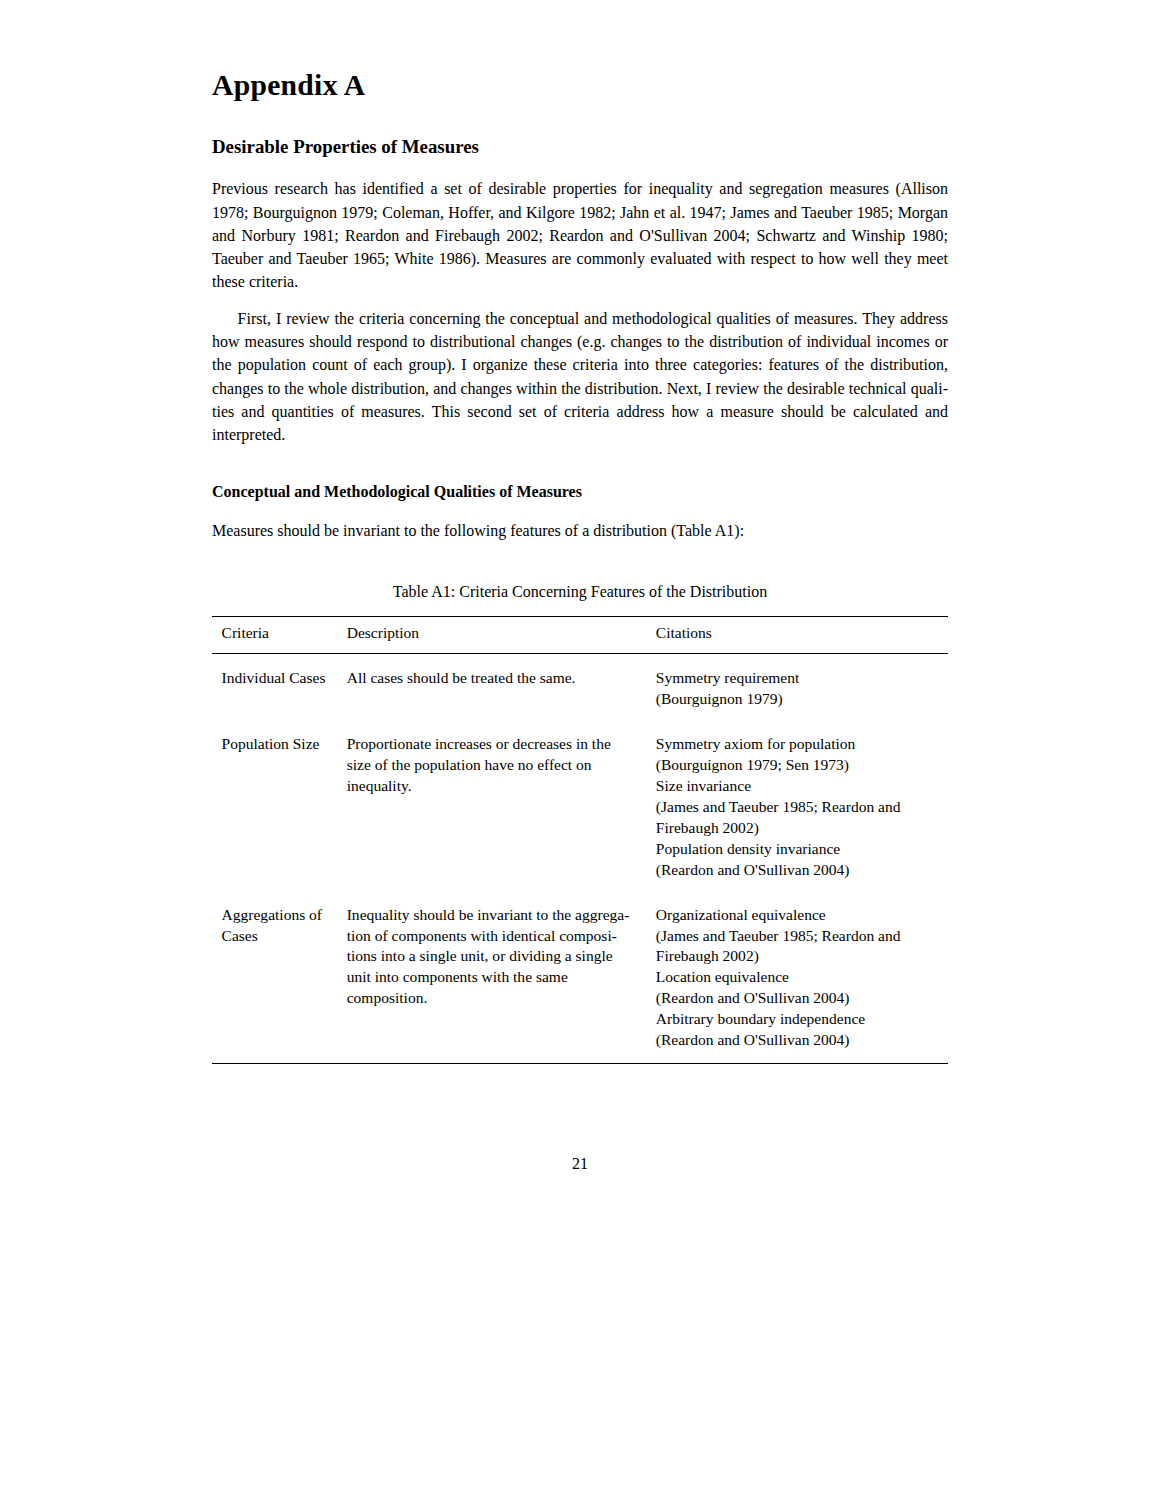Appendix A
Desirable Properties of Measures
Previous research has identified a set of desirable properties for inequality and segregation measures (Allison 1978; Bourguignon 1979; Coleman, Hoffer, and Kilgore 1982; Jahn et al. 1947; James and Taeuber 1985; Morgan and Norbury 1981; Reardon and Firebaugh 2002; Reardon and O'Sullivan 2004; Schwartz and Winship 1980; Taeuber and Taeuber 1965; White 1986). Measures are commonly evaluated with respect to how well they meet these criteria.
First, I review the criteria concerning the conceptual and methodological qualities of measures. They address how measures should respond to distributional changes (e.g. changes to the distribution of individual incomes or the population count of each group). I organize these criteria into three categories: features of the distribution, changes to the whole distribution, and changes within the distribution. Next, I review the desirable technical qualities and quantities of measures. This second set of criteria address how a measure should be calculated and interpreted.
Conceptual and Methodological Qualities of Measures
Measures should be invariant to the following features of a distribution (Table A1):
Table A1: Criteria Concerning Features of the Distribution
| Criteria | Description | Citations |
| --- | --- | --- |
| Individual Cases | All cases should be treated the same. | Symmetry requirement (Bourguignon 1979) |
| Population Size | Proportionate increases or decreases in the size of the population have no effect on inequality. | Symmetry axiom for population (Bourguignon 1979; Sen 1973) Size invariance (James and Taeuber 1985; Reardon and Firebaugh 2002) Population density invariance (Reardon and O'Sullivan 2004) |
| Aggregations of Cases | Inequality should be invariant to the aggregation of components with identical compositions into a single unit, or dividing a single unit into components with the same composition. | Organizational equivalence (James and Taeuber 1985; Reardon and Firebaugh 2002) Location equivalence (Reardon and O'Sullivan 2004) Arbitrary boundary independence (Reardon and O'Sullivan 2004) |
21